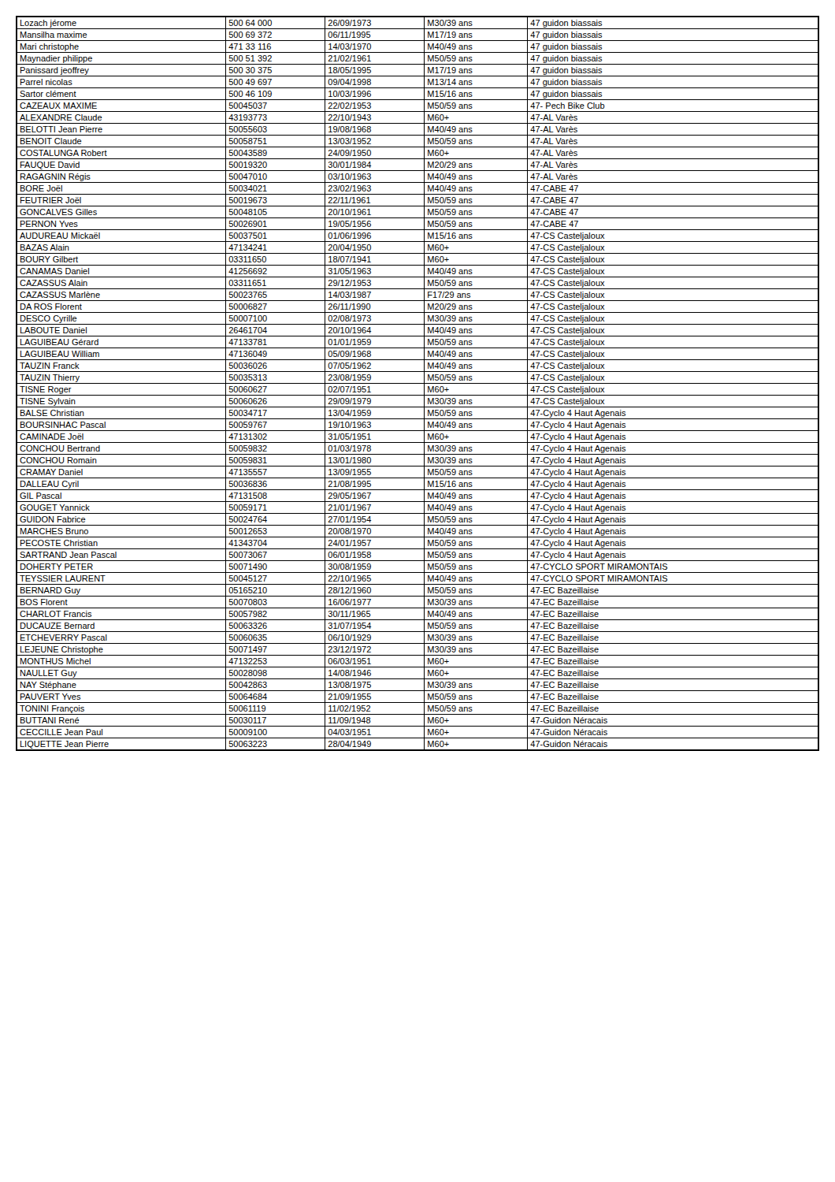| Lozach jérome | 500 64 000 | 26/09/1973 | M30/39 ans | 47 guidon biassais |
| Mansilha maxime | 500 69 372 | 06/11/1995 | M17/19 ans | 47 guidon biassais |
| Mari christophe | 471 33 116 | 14/03/1970 | M40/49 ans | 47 guidon biassais |
| Maynadier philippe | 500 51 392 | 21/02/1961 | M50/59 ans | 47 guidon biassais |
| Panissard jeoffrey | 500 30 375 | 18/05/1995 | M17/19 ans | 47 guidon biassais |
| Parrel nicolas | 500 49 697 | 09/04/1998 | M13/14 ans | 47 guidon biassais |
| Sartor clément | 500 46 109 | 10/03/1996 | M15/16 ans | 47 guidon biassais |
| CAZEAUX MAXIME | 50045037 | 22/02/1953 | M50/59 ans | 47- Pech Bike Club |
| ALEXANDRE Claude | 43193773 | 22/10/1943 | M60+ | 47-AL Varès |
| BELOTTI Jean Pierre | 50055603 | 19/08/1968 | M40/49 ans | 47-AL Varès |
| BENOIT Claude | 50058751 | 13/03/1952 | M50/59 ans | 47-AL Varès |
| COSTALUNGA Robert | 50043589 | 24/09/1950 | M60+ | 47-AL Varès |
| FAUQUE David | 50019320 | 30/01/1984 | M20/29 ans | 47-AL Varès |
| RAGAGNIN Régis | 50047010 | 03/10/1963 | M40/49 ans | 47-AL Varès |
| BORE Joël | 50034021 | 23/02/1963 | M40/49 ans | 47-CABE 47 |
| FEUTRIER Joël | 50019673 | 22/11/1961 | M50/59 ans | 47-CABE 47 |
| GONCALVES Gilles | 50048105 | 20/10/1961 | M50/59 ans | 47-CABE 47 |
| PERNON Yves | 50026901 | 19/05/1956 | M50/59 ans | 47-CABE 47 |
| AUDUREAU Mickaël | 50037501 | 01/06/1996 | M15/16 ans | 47-CS Casteljaloux |
| BAZAS Alain | 47134241 | 20/04/1950 | M60+ | 47-CS Casteljaloux |
| BOURY Gilbert | 03311650 | 18/07/1941 | M60+ | 47-CS Casteljaloux |
| CANAMAS Daniel | 41256692 | 31/05/1963 | M40/49 ans | 47-CS Casteljaloux |
| CAZASSUS Alain | 03311651 | 29/12/1953 | M50/59 ans | 47-CS Casteljaloux |
| CAZASSUS Marlène | 50023765 | 14/03/1987 | F17/29 ans | 47-CS Casteljaloux |
| DA ROS Florent | 50006827 | 26/11/1990 | M20/29 ans | 47-CS Casteljaloux |
| DESCO Cyrille | 50007100 | 02/08/1973 | M30/39 ans | 47-CS Casteljaloux |
| LABOUTE Daniel | 26461704 | 20/10/1964 | M40/49 ans | 47-CS Casteljaloux |
| LAGUIBEAU Gérard | 47133781 | 01/01/1959 | M50/59 ans | 47-CS Casteljaloux |
| LAGUIBEAU William | 47136049 | 05/09/1968 | M40/49 ans | 47-CS Casteljaloux |
| TAUZIN Franck | 50036026 | 07/05/1962 | M40/49 ans | 47-CS Casteljaloux |
| TAUZIN Thierry | 50035313 | 23/08/1959 | M50/59 ans | 47-CS Casteljaloux |
| TISNE Roger | 50060627 | 02/07/1951 | M60+ | 47-CS Casteljaloux |
| TISNE Sylvain | 50060626 | 29/09/1979 | M30/39 ans | 47-CS Casteljaloux |
| BALSE Christian | 50034717 | 13/04/1959 | M50/59 ans | 47-Cyclo 4 Haut Agenais |
| BOURSINHAC Pascal | 50059767 | 19/10/1963 | M40/49 ans | 47-Cyclo 4 Haut Agenais |
| CAMINADE Joël | 47131302 | 31/05/1951 | M60+ | 47-Cyclo 4 Haut Agenais |
| CONCHOU Bertrand | 50059832 | 01/03/1978 | M30/39 ans | 47-Cyclo 4 Haut Agenais |
| CONCHOU Romain | 50059831 | 13/01/1980 | M30/39 ans | 47-Cyclo 4 Haut Agenais |
| CRAMAY Daniel | 47135557 | 13/09/1955 | M50/59 ans | 47-Cyclo 4 Haut Agenais |
| DALLEAU Cyril | 50036836 | 21/08/1995 | M15/16 ans | 47-Cyclo 4 Haut Agenais |
| GIL Pascal | 47131508 | 29/05/1967 | M40/49 ans | 47-Cyclo 4 Haut Agenais |
| GOUGET Yannick | 50059171 | 21/01/1967 | M40/49 ans | 47-Cyclo 4 Haut Agenais |
| GUIDON Fabrice | 50024764 | 27/01/1954 | M50/59 ans | 47-Cyclo 4 Haut Agenais |
| MARCHES Bruno | 50012653 | 20/08/1970 | M40/49 ans | 47-Cyclo 4 Haut Agenais |
| PECOSTE Christian | 41343704 | 24/01/1957 | M50/59 ans | 47-Cyclo 4 Haut Agenais |
| SARTRAND Jean Pascal | 50073067 | 06/01/1958 | M50/59 ans | 47-Cyclo 4 Haut Agenais |
| DOHERTY PETER | 50071490 | 30/08/1959 | M50/59 ans | 47-CYCLO SPORT MIRAMONTAIS |
| TEYSSIER LAURENT | 50045127 | 22/10/1965 | M40/49 ans | 47-CYCLO SPORT MIRAMONTAIS |
| BERNARD Guy | 05165210 | 28/12/1960 | M50/59 ans | 47-EC Bazeillaise |
| BOS Florent | 50070803 | 16/06/1977 | M30/39 ans | 47-EC Bazeillaise |
| CHARLOT Francis | 50057982 | 30/11/1965 | M40/49 ans | 47-EC Bazeillaise |
| DUCAUZE Bernard | 50063326 | 31/07/1954 | M50/59 ans | 47-EC Bazeillaise |
| ETCHEVERRY Pascal | 50060635 | 06/10/1929 | M30/39 ans | 47-EC Bazeillaise |
| LEJEUNE Christophe | 50071497 | 23/12/1972 | M30/39 ans | 47-EC Bazeillaise |
| MONTHUS Michel | 47132253 | 06/03/1951 | M60+ | 47-EC Bazeillaise |
| NAULLET Guy | 50028098 | 14/08/1946 | M60+ | 47-EC Bazeillaise |
| NAY Stéphane | 50042863 | 13/08/1975 | M30/39 ans | 47-EC Bazeillaise |
| PAUVERT Yves | 50064684 | 21/09/1955 | M50/59 ans | 47-EC Bazeillaise |
| TONINI François | 50061119 | 11/02/1952 | M50/59 ans | 47-EC Bazeillaise |
| BUTTANI René | 50030117 | 11/09/1948 | M60+ | 47-Guidon Néracais |
| CECCILLE Jean Paul | 50009100 | 04/03/1951 | M60+ | 47-Guidon Néracais |
| LIQUETTE Jean Pierre | 50063223 | 28/04/1949 | M60+ | 47-Guidon Néracais |